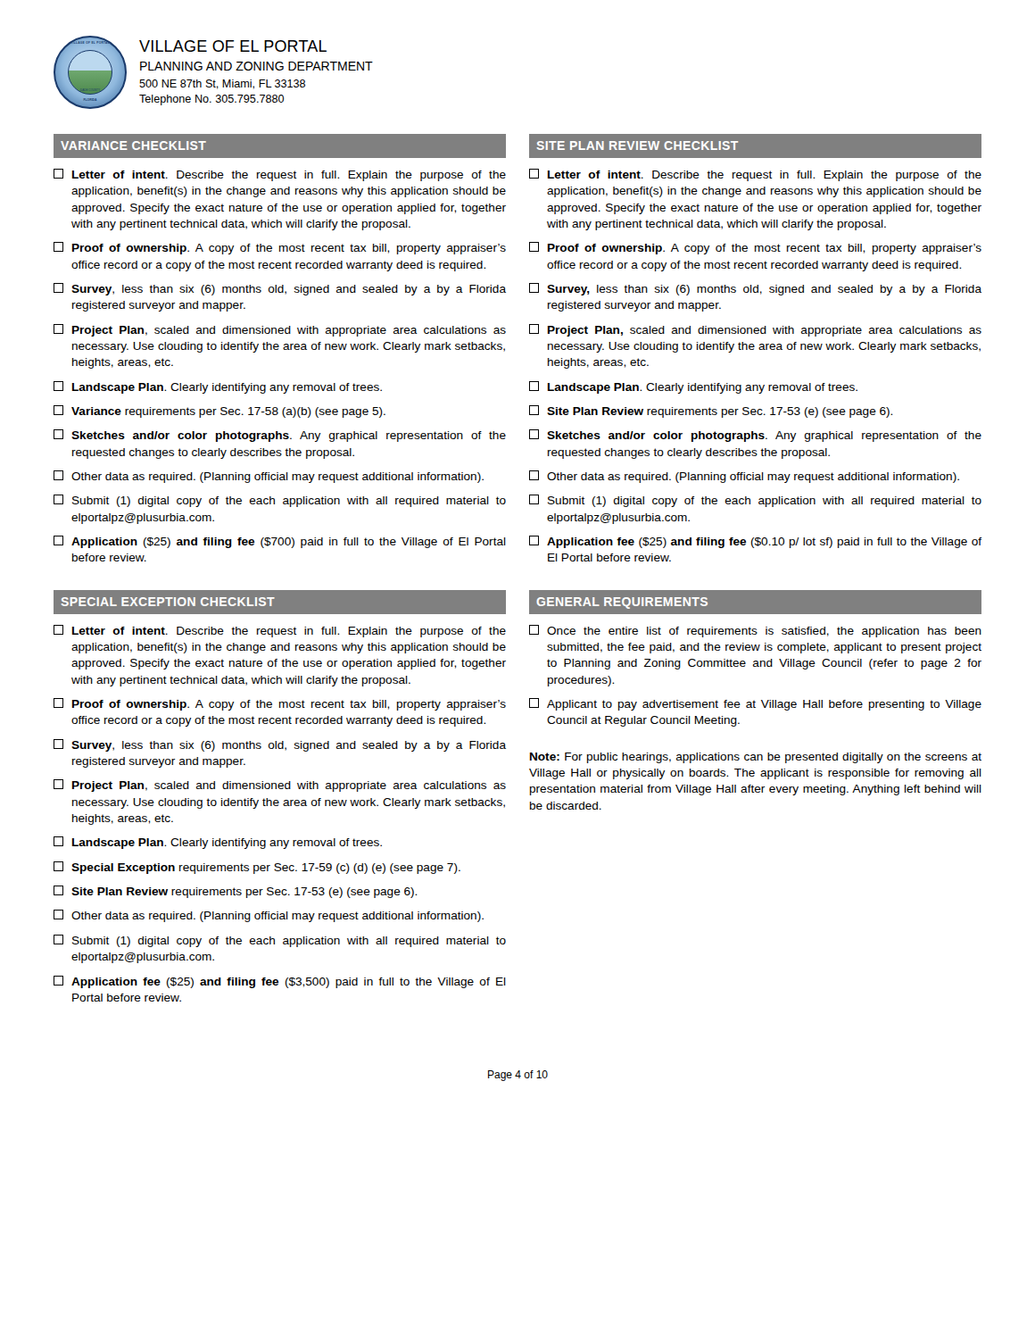VILLAGE OF EL PORTAL
PLANNING AND ZONING DEPARTMENT
500 NE 87th St, Miami, FL 33138
Telephone No. 305.795.7880
VARIANCE CHECKLIST
Letter of intent. Describe the request in full. Explain the purpose of the application, benefit(s) in the change and reasons why this application should be approved. Specify the exact nature of the use or operation applied for, together with any pertinent technical data, which will clarify the proposal.
Proof of ownership. A copy of the most recent tax bill, property appraiser’s office record or a copy of the most recent recorded warranty deed is required.
Survey, less than six (6) months old, signed and sealed by a by a Florida registered surveyor and mapper.
Project Plan, scaled and dimensioned with appropriate area calculations as necessary. Use clouding to identify the area of new work. Clearly mark setbacks, heights, areas, etc.
Landscape Plan. Clearly identifying any removal of trees.
Variance requirements per Sec. 17-58 (a)(b) (see page 5).
Sketches and/or color photographs. Any graphical representation of the requested changes to clearly describes the proposal.
Other data as required. (Planning official may request additional information).
Submit (1) digital copy of the each application with all required material to elportalpz@plusurbia.com.
Application ($25) and filing fee ($700) paid in full to the Village of El Portal before review.
SPECIAL EXCEPTION CHECKLIST
Letter of intent. Describe the request in full. Explain the purpose of the application, benefit(s) in the change and reasons why this application should be approved. Specify the exact nature of the use or operation applied for, together with any pertinent technical data, which will clarify the proposal.
Proof of ownership. A copy of the most recent tax bill, property appraiser’s office record or a copy of the most recent recorded warranty deed is required.
Survey, less than six (6) months old, signed and sealed by a by a Florida registered surveyor and mapper.
Project Plan, scaled and dimensioned with appropriate area calculations as necessary. Use clouding to identify the area of new work. Clearly mark setbacks, heights, areas, etc.
Landscape Plan. Clearly identifying any removal of trees.
Special Exception requirements per Sec. 17-59 (c) (d) (e) (see page 7).
Site Plan Review requirements per Sec. 17-53 (e) (see page 6).
Other data as required. (Planning official may request additional information).
Submit (1) digital copy of the each application with all required material to elportalpz@plusurbia.com.
Application fee ($25) and filing fee ($3,500) paid in full to the Village of El Portal before review.
SITE PLAN REVIEW CHECKLIST
Letter of intent. Describe the request in full. Explain the purpose of the application, benefit(s) in the change and reasons why this application should be approved. Specify the exact nature of the use or operation applied for, together with any pertinent technical data, which will clarify the proposal.
Proof of ownership. A copy of the most recent tax bill, property appraiser’s office record or a copy of the most recent recorded warranty deed is required.
Survey, less than six (6) months old, signed and sealed by a by a Florida registered surveyor and mapper.
Project Plan, scaled and dimensioned with appropriate area calculations as necessary. Use clouding to identify the area of new work. Clearly mark setbacks, heights, areas, etc.
Landscape Plan. Clearly identifying any removal of trees.
Site Plan Review requirements per Sec. 17-53 (e) (see page 6).
Sketches and/or color photographs. Any graphical representation of the requested changes to clearly describes the proposal.
Other data as required. (Planning official may request additional information).
Submit (1) digital copy of the each application with all required material to elportalpz@plusurbia.com.
Application fee ($25) and filing fee ($0.10 p/ lot sf) paid in full to the Village of El Portal before review.
GENERAL REQUIREMENTS
Once the entire list of requirements is satisfied, the application has been submitted, the fee paid, and the review is complete, applicant to present project to Planning and Zoning Committee and Village Council (refer to page 2 for procedures).
Applicant to pay advertisement fee at Village Hall before presenting to Village Council at Regular Council Meeting.
Note: For public hearings, applications can be presented digitally on the screens at Village Hall or physically on boards. The applicant is responsible for removing all presentation material from Village Hall after every meeting. Anything left behind will be discarded.
Page 4 of 10